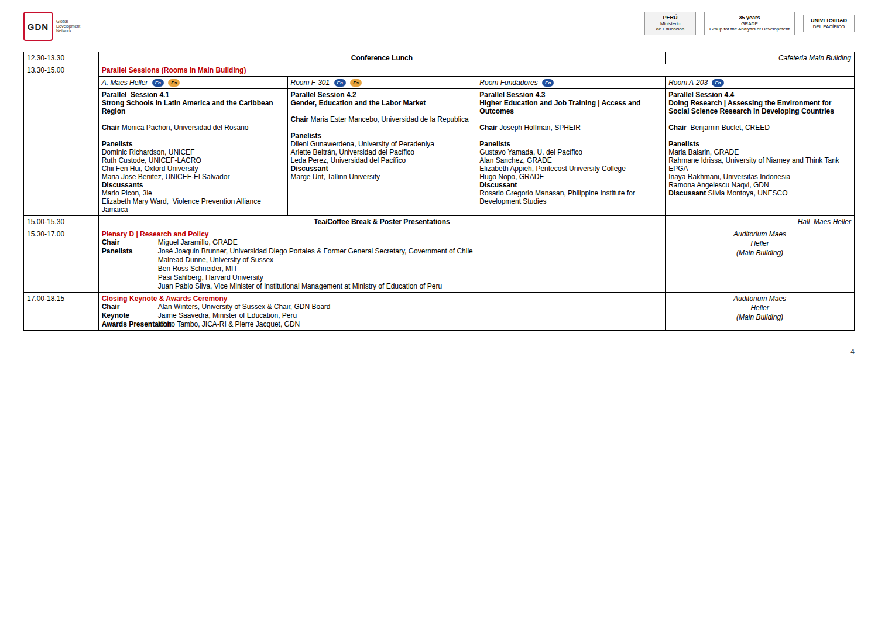GDN
Global
Development
Network
PERÚMinisterio
de Educación
35 years GRADE
Group for the Analysis of Development
UNIVERSIDADDEL PACÍFICO
| 12.30-13.30 | Conference Lunch | Cafeteria Main Building |
| 13.30-15.00 | Parallel Sessions (Rooms in Main Building) |
| A. Maes Heller En Es | Room F-301 En Es | Room Fundadores En | Room A-203 En |
| Parallel Session 4.1 Strong Schools in Latin America and the Caribbean Region Chair Monica Pachon, Universidad del Rosario Panelists Dominic Richardson, UNICEF Ruth Custode, UNICEF-LACRO Chii Fen Hui, Oxford University Maria Jose Benitez, UNICEF-El Salvador Discussants Mario Picon, 3ie Elizabeth Mary Ward, Violence Prevention Alliance Jamaica | Parallel Session 4.2 Gender, Education and the Labor Market Chair Maria Ester Mancebo, Universidad de la Republica Panelists Dileni Gunawerdena, University of Peradeniya Arlette Beltrán, Universidad del Pacífico Leda Perez, Universidad del Pacífico Discussant Marge Unt, Tallinn University | Parallel Session 4.3 Higher Education and Job Training / Access and Outcomes Chair Joseph Hoffman, SPHEIR Panelists Gustavo Yamada, U. del Pacífico Alan Sanchez, GRADE Elizabeth Appieh, Pentecost University College Hugo Ñopo, GRADE Discussant Rosario Gregorio Manasan, Philippine Institute for Development Studies | Parallel Session 4.4 Doing Research / Assessing the Environment for Social Science Research in Developing Countries Chair Benjamin Buclet, CREED Panelists Maria Balarin, GRADE Rahmane Idrissa, University of Niamey and Think Tank EPGA Inaya Rakhmani, Universitas Indonesia Ramona Angelescu Naqvi, GDN Discussant Silvia Montoya, UNESCO |
| 15.00-15.30 | Tea/Coffee Break & Poster Presentations | Hall Maes Heller |
| 15.30-17.00 | Plenary D / Research and Policy Chair Miguel Jaramillo, GRADE Panelists José Joaquin Brunner, Universidad Diego Portales & Former General Secretary, Government of Chile Mairead Dunne, University of Sussex Ben Ross Schneider, MIT Pasi Sahlberg, Harvard University Juan Pablo Silva, Vice Minister of Institutional Management at Ministry of Education of Peru | Auditorium Maes Heller (Main Building) |
| 17.00-18.15 | Closing Keynote & Awards Ceremony Chair Alan Winters, University of Sussex & Chair, GDN Board Keynote Jaime Saavedra, Minister of Education, Peru Awards Presentation Ichiro Tambo, JICA-RI & Pierre Jacquet, GDN | Auditorium Maes Heller (Main Building) |
4